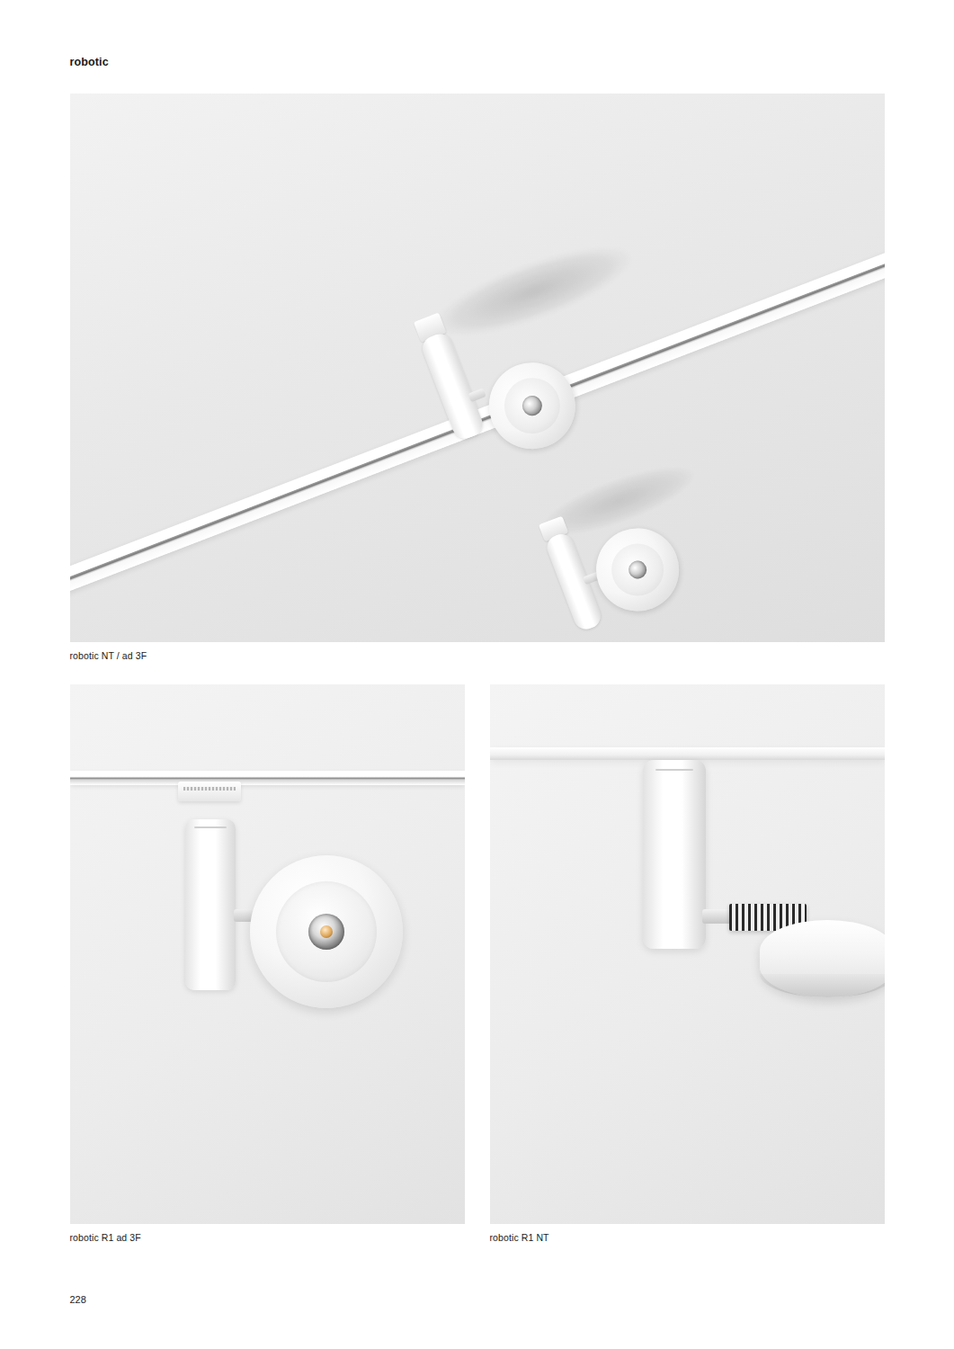robotic
robotic NT / ad 3F
robotic R1 ad 3F
robotic R1 NT
228